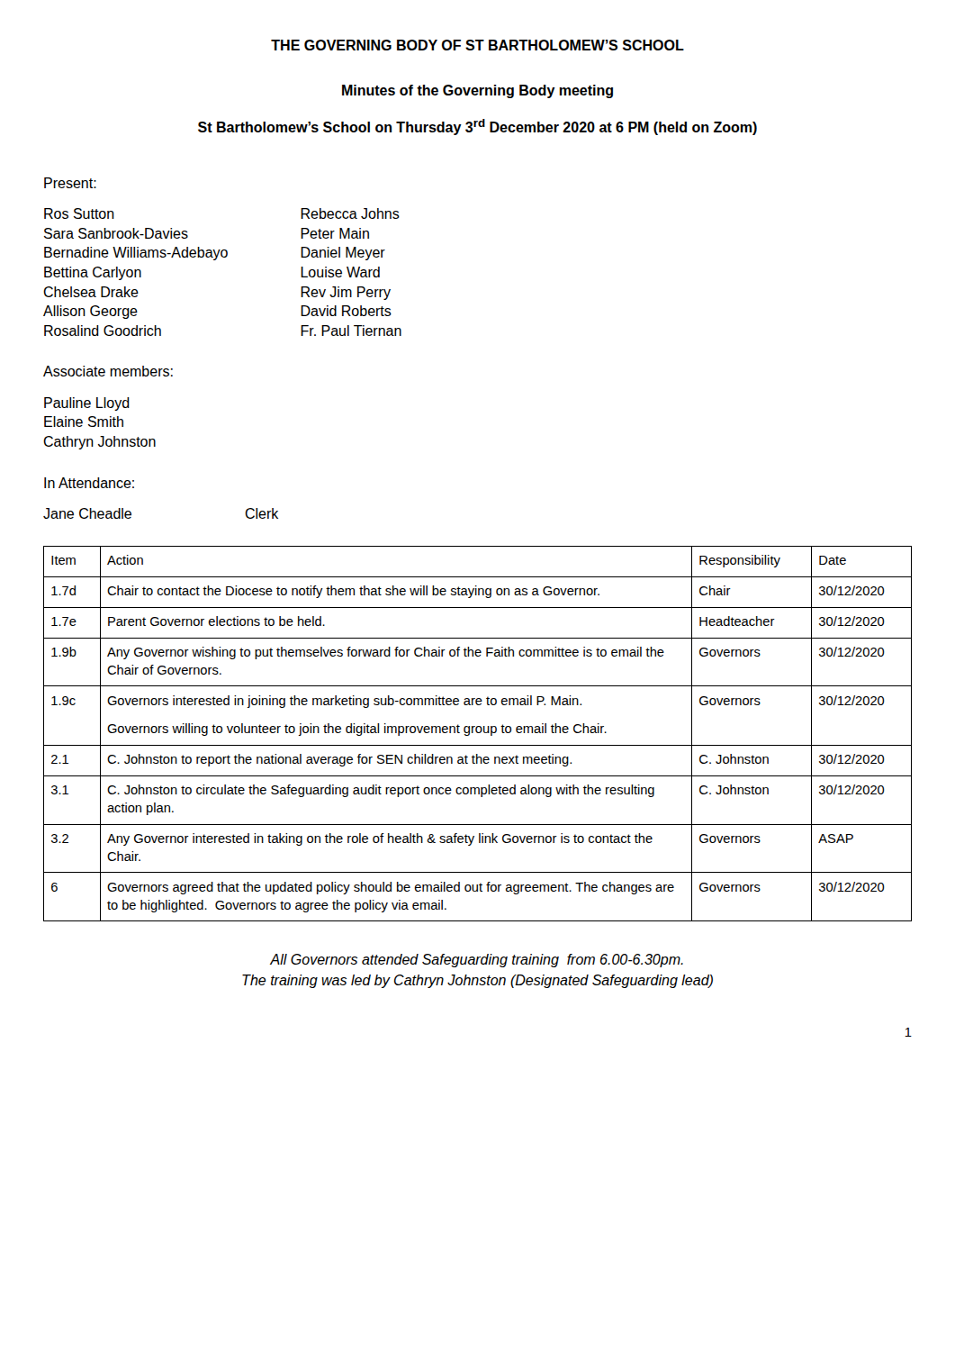THE GOVERNING BODY OF ST BARTHOLOMEW’S SCHOOL
Minutes of the Governing Body meeting
St Bartholomew’s School on Thursday 3rd December 2020 at 6 PM (held on Zoom)
Present:
Ros Sutton
Rebecca Johns
Sara Sanbrook-Davies
Peter Main
Bernadine Williams-Adebayo
Daniel Meyer
Bettina Carlyon
Louise Ward
Chelsea Drake
Rev Jim Perry
Allison George
David Roberts
Rosalind Goodrich
Fr. Paul Tiernan
Associate members:
Pauline Lloyd
Elaine Smith
Cathryn Johnston
In Attendance:
Jane Cheadle Clerk
| Item | Action | Responsibility | Date |
| --- | --- | --- | --- |
| 1.7d | Chair to contact the Diocese to notify them that she will be staying on as a Governor. | Chair | 30/12/2020 |
| 1.7e | Parent Governor elections to be held. | Headteacher | 30/12/2020 |
| 1.9b | Any Governor wishing to put themselves forward for Chair of the Faith committee is to email the Chair of Governors. | Governors | 30/12/2020 |
| 1.9c | Governors interested in joining the marketing sub-committee are to email P. Main. Governors willing to volunteer to join the digital improvement group to email the Chair. | Governors | 30/12/2020 |
| 2.1 | C. Johnston to report the national average for SEN children at the next meeting. | C. Johnston | 30/12/2020 |
| 3.1 | C. Johnston to circulate the Safeguarding audit report once completed along with the resulting action plan. | C. Johnston | 30/12/2020 |
| 3.2 | Any Governor interested in taking on the role of health & safety link Governor is to contact the Chair. | Governors | ASAP |
| 6 | Governors agreed that the updated policy should be emailed out for agreement. The changes are to be highlighted. Governors to agree the policy via email. | Governors | 30/12/2020 |
All Governors attended Safeguarding training from 6.00-6.30pm.
The training was led by Cathryn Johnston (Designated Safeguarding lead)
1